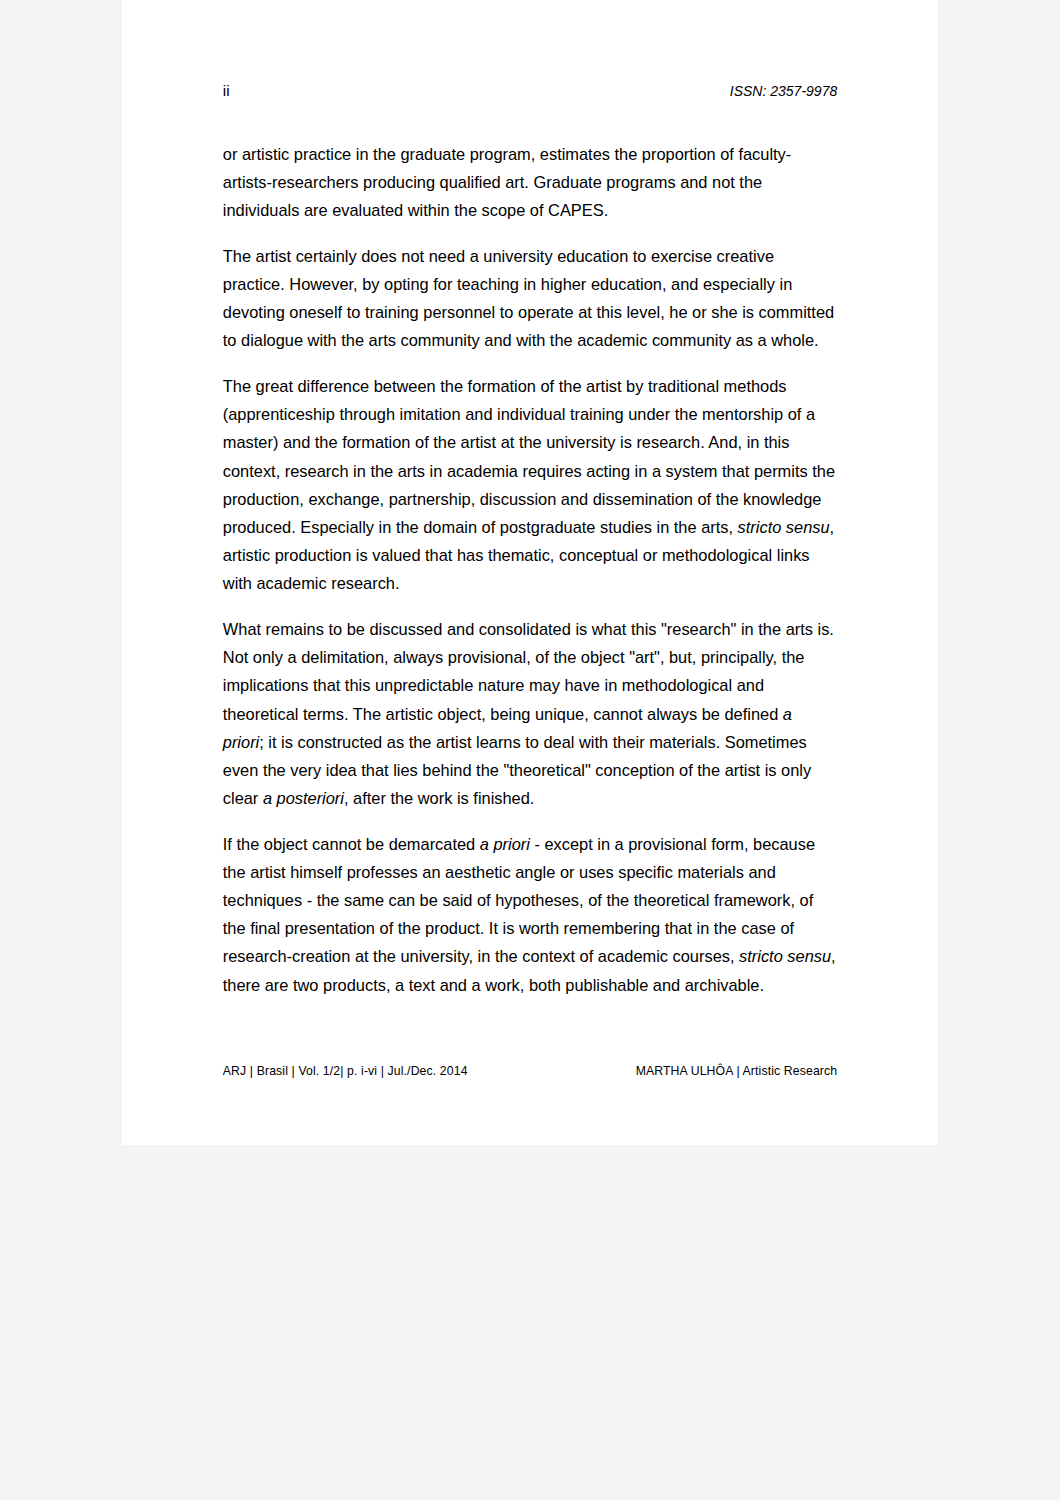ii ISSN: 2357-9978
or artistic practice in the graduate program, estimates the proportion of faculty-artists-researchers producing qualified art. Graduate programs and not the individuals are evaluated within the scope of CAPES.
The artist certainly does not need a university education to exercise creative practice. However, by opting for teaching in higher education, and especially in devoting oneself to training personnel to operate at this level, he or she is committed to dialogue with the arts community and with the academic community as a whole.
The great difference between the formation of the artist by traditional methods (apprenticeship through imitation and individual training under the mentorship of a master) and the formation of the artist at the university is research. And, in this context, research in the arts in academia requires acting in a system that permits the production, exchange, partnership, discussion and dissemination of the knowledge produced. Especially in the domain of postgraduate studies in the arts, stricto sensu, artistic production is valued that has thematic, conceptual or methodological links with academic research.
What remains to be discussed and consolidated is what this "research" in the arts is. Not only a delimitation, always provisional, of the object "art", but, principally, the implications that this unpredictable nature may have in methodological and theoretical terms. The artistic object, being unique, cannot always be defined a priori; it is constructed as the artist learns to deal with their materials. Sometimes even the very idea that lies behind the "theoretical" conception of the artist is only clear a posteriori, after the work is finished.
If the object cannot be demarcated a priori - except in a provisional form, because the artist himself professes an aesthetic angle or uses specific materials and techniques - the same can be said of hypotheses, of the theoretical framework, of the final presentation of the product. It is worth remembering that in the case of research-creation at the university, in the context of academic courses, stricto sensu, there are two products, a text and a work, both publishable and archivable.
ARJ | Brasil | Vol. 1/2| p. i-vi | Jul./Dec. 2014 MARTHA ULHÔA | Artistic Research